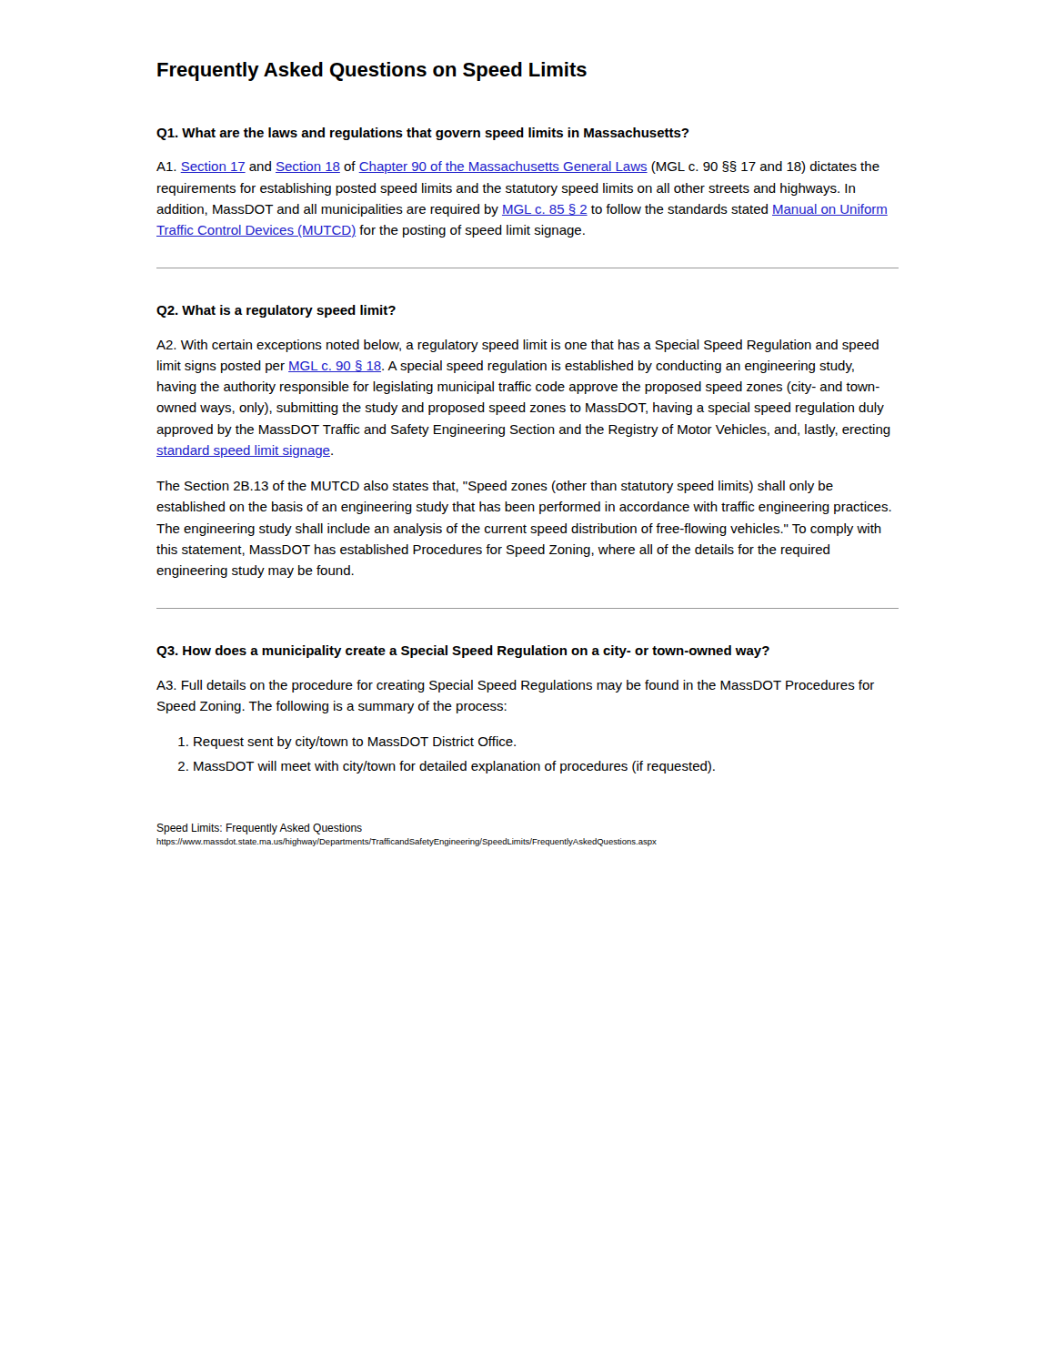Frequently Asked Questions on Speed Limits
Q1. What are the laws and regulations that govern speed limits in Massachusetts?
A1. Section 17 and Section 18 of Chapter 90 of the Massachusetts General Laws (MGL c. 90 §§ 17 and 18) dictates the requirements for establishing posted speed limits and the statutory speed limits on all other streets and highways. In addition, MassDOT and all municipalities are required by MGL c. 85 § 2 to follow the standards stated Manual on Uniform Traffic Control Devices (MUTCD) for the posting of speed limit signage.
Q2. What is a regulatory speed limit?
A2. With certain exceptions noted below, a regulatory speed limit is one that has a Special Speed Regulation and speed limit signs posted per MGL c. 90 § 18. A special speed regulation is established by conducting an engineering study, having the authority responsible for legislating municipal traffic code approve the proposed speed zones (city- and town-owned ways, only), submitting the study and proposed speed zones to MassDOT, having a special speed regulation duly approved by the MassDOT Traffic and Safety Engineering Section and the Registry of Motor Vehicles, and, lastly, erecting standard speed limit signage.
The Section 2B.13 of the MUTCD also states that, "Speed zones (other than statutory speed limits) shall only be established on the basis of an engineering study that has been performed in accordance with traffic engineering practices. The engineering study shall include an analysis of the current speed distribution of free-flowing vehicles." To comply with this statement, MassDOT has established Procedures for Speed Zoning, where all of the details for the required engineering study may be found.
Q3. How does a municipality create a Special Speed Regulation on a city- or town-owned way?
A3. Full details on the procedure for creating Special Speed Regulations may be found in the MassDOT Procedures for Speed Zoning. The following is a summary of the process:
Request sent by city/town to MassDOT District Office.
MassDOT will meet with city/town for detailed explanation of procedures (if requested).
Speed Limits: Frequently Asked Questions
https://www.massdot.state.ma.us/highway/Departments/TrafficandSafetyEngineering/SpeedLimits/FrequentlyAskedQuestions.aspx